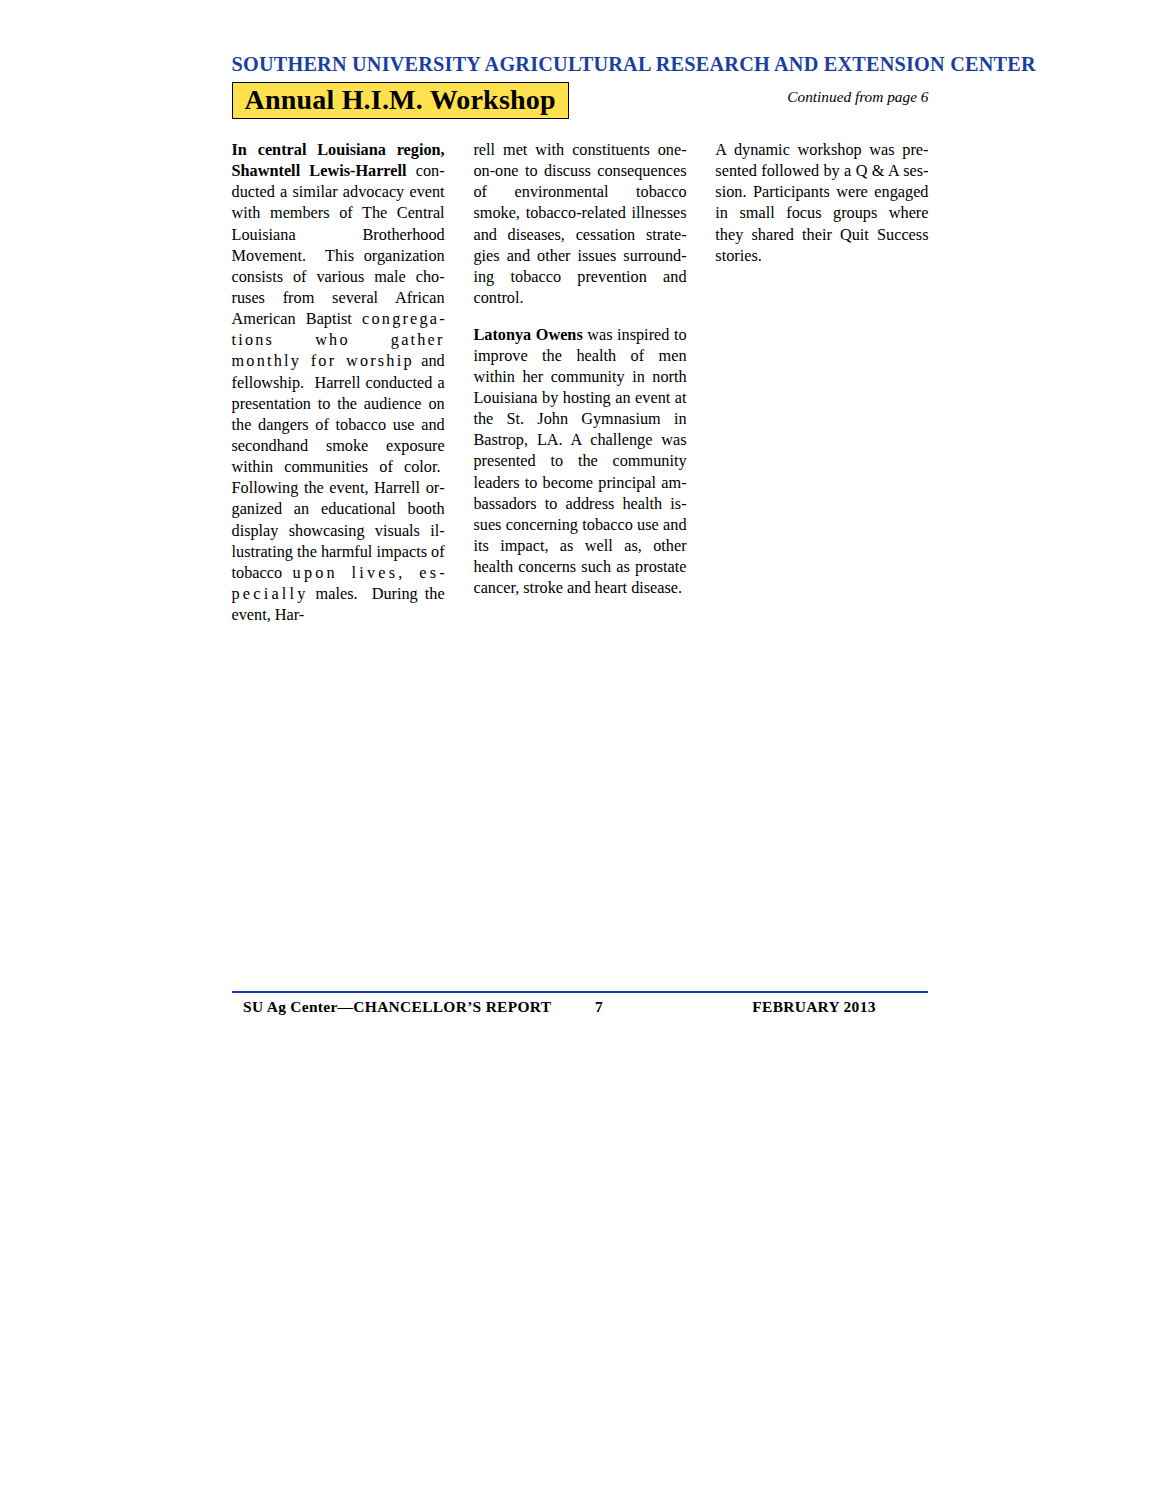SOUTHERN UNIVERSITY AGRICULTURAL RESEARCH AND EXTENSION CENTER
Annual H.I.M. Workshop
Continued from page 6
In central Louisiana region, Shawntell Lewis-Harrell conducted a similar advocacy event with members of The Central Louisiana Brotherhood Movement. This organization consists of various male choruses from several African American Baptist congregations who gather monthly for worship and fellowship. Harrell conducted a presentation to the audience on the dangers of tobacco use and secondhand smoke exposure within communities of color. Following the event, Harrell organized an educational booth display showcasing visuals illustrating the harmful impacts of tobacco upon lives, especially males. During the event, Har-
rell met with constituents one-on-one to discuss consequences of environmental tobacco smoke, tobacco-related illnesses and diseases, cessation strategies and other issues surrounding tobacco prevention and control.
Latonya Owens was inspired to improve the health of men within her community in north Louisiana by hosting an event at the St. John Gymnasium in Bastrop, LA. A challenge was presented to the community leaders to become principal ambassadors to address health issues concerning tobacco use and its impact, as well as, other health concerns such as prostate cancer, stroke and heart disease.
A dynamic workshop was presented followed by a Q & A session. Participants were engaged in small focus groups where they shared their Quit Success stories.
SU Ag Center—CHANCELLOR’S REPORT
7
FEBRUARY 2013